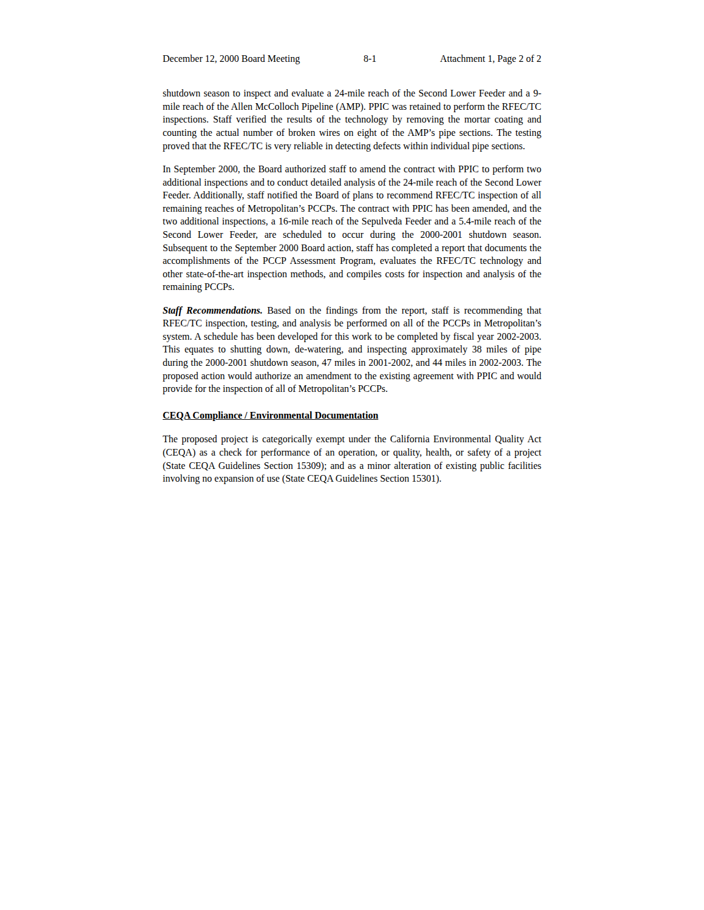December 12, 2000 Board Meeting
8-1
Attachment 1, Page 2 of 2
shutdown season to inspect and evaluate a 24-mile reach of the Second Lower Feeder and a 9-mile reach of the Allen McColloch Pipeline (AMP). PPIC was retained to perform the RFEC/TC inspections. Staff verified the results of the technology by removing the mortar coating and counting the actual number of broken wires on eight of the AMP’s pipe sections. The testing proved that the RFEC/TC is very reliable in detecting defects within individual pipe sections.
In September 2000, the Board authorized staff to amend the contract with PPIC to perform two additional inspections and to conduct detailed analysis of the 24-mile reach of the Second Lower Feeder. Additionally, staff notified the Board of plans to recommend RFEC/TC inspection of all remaining reaches of Metropolitan’s PCCPs. The contract with PPIC has been amended, and the two additional inspections, a 16-mile reach of the Sepulveda Feeder and a 5.4-mile reach of the Second Lower Feeder, are scheduled to occur during the 2000-2001 shutdown season. Subsequent to the September 2000 Board action, staff has completed a report that documents the accomplishments of the PCCP Assessment Program, evaluates the RFEC/TC technology and other state-of-the-art inspection methods, and compiles costs for inspection and analysis of the remaining PCCPs.
Staff Recommendations. Based on the findings from the report, staff is recommending that RFEC/TC inspection, testing, and analysis be performed on all of the PCCPs in Metropolitan’s system. A schedule has been developed for this work to be completed by fiscal year 2002-2003. This equates to shutting down, de-watering, and inspecting approximately 38 miles of pipe during the 2000-2001 shutdown season, 47 miles in 2001-2002, and 44 miles in 2002-2003. The proposed action would authorize an amendment to the existing agreement with PPIC and would provide for the inspection of all of Metropolitan’s PCCPs.
CEQA Compliance / Environmental Documentation
The proposed project is categorically exempt under the California Environmental Quality Act (CEQA) as a check for performance of an operation, or quality, health, or safety of a project (State CEQA Guidelines Section 15309); and as a minor alteration of existing public facilities involving no expansion of use (State CEQA Guidelines Section 15301).